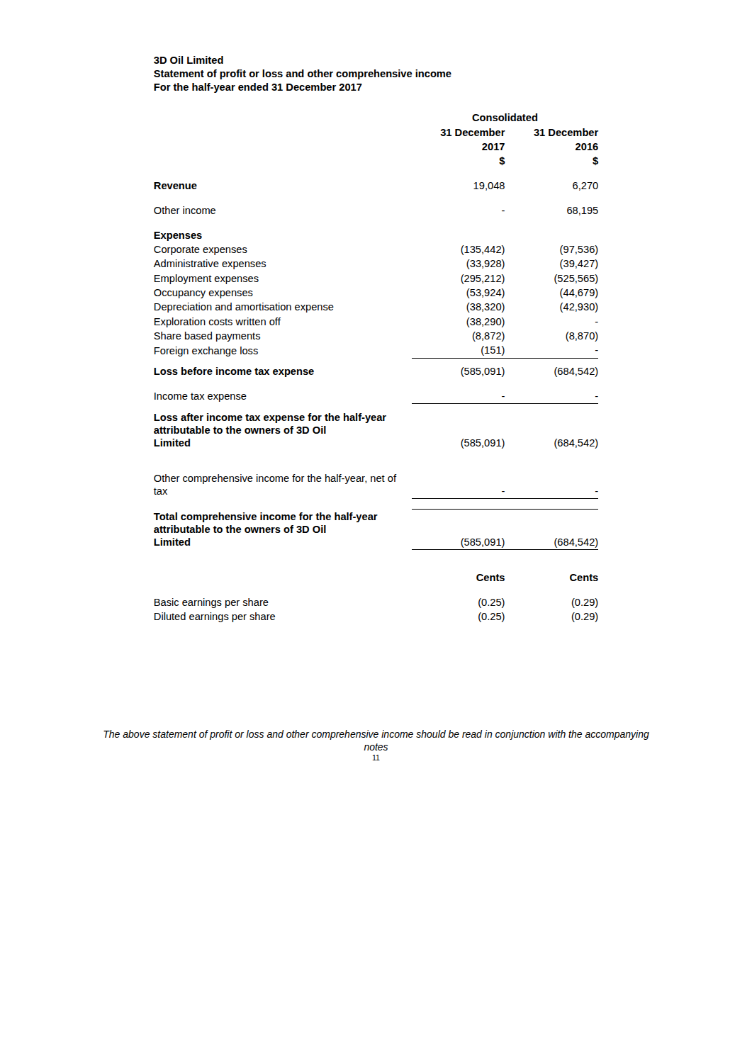3D Oil Limited
Statement of profit or loss and other comprehensive income
For the half-year ended 31 December 2017
| | Consolidated |
| | 31 December | 31 December |
| | 2017 | 2016 |
| | $ | $ |
| Revenue | 19,048 | 6,270 |
| Other income | - | 68,195 |
| Expenses | | |
| Corporate expenses | (135,442) | (97,536) |
| Administrative expenses | (33,928) | (39,427) |
| Employment expenses | (295,212) | (525,565) |
| Occupancy expenses | (53,924) | (44,679) |
| Depreciation and amortisation expense | (38,320) | (42,930) |
| Exploration costs written off | (38,290) | - |
| Share based payments | (8,872) | (8,870) |
| Foreign exchange loss | (151) | - |
| Loss before income tax expense | (585,091) | (684,542) |
| Income tax expense | - | - |
| Loss after income tax expense for the half-year attributable to the owners of 3D Oil Limited | (585,091) | (684,542) |
| Other comprehensive income for the half-year, net of tax | - | - |
| Total comprehensive income for the half-year attributable to the owners of 3D Oil Limited | (585,091) | (684,542) |
| | Cents | Cents |
| Basic earnings per share | (0.25) | (0.29) |
| Diluted earnings per share | (0.25) | (0.29) |
The above statement of profit or loss and other comprehensive income should be read in conjunction with the accompanying notes
11